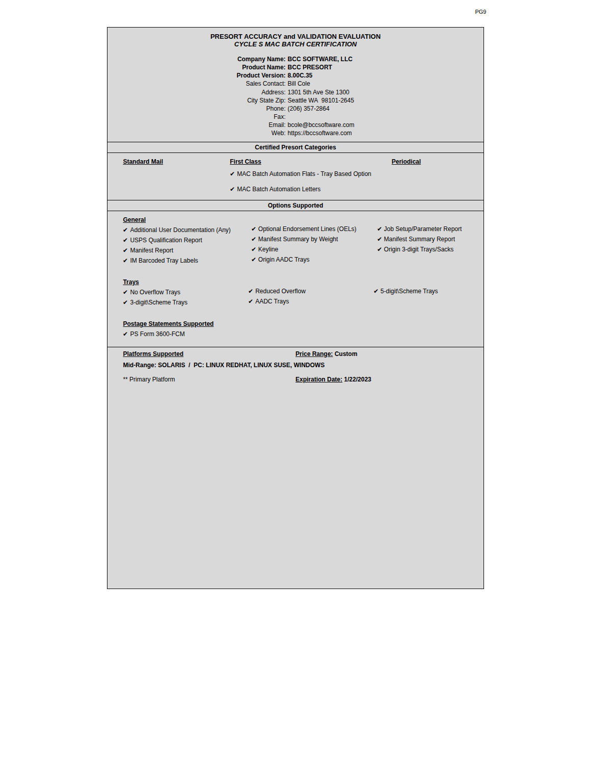PG9
PRESORT ACCURACY and VALIDATION EVALUATION
CYCLE S MAC BATCH CERTIFICATION
| Company Name: | BCC SOFTWARE, LLC |
| Product Name: | BCC PRESORT |
| Product Version: | 8.00C.35 |
| Sales Contact: | Bill Cole |
| Address: | 1301 5th Ave Ste 1300 |
| City State Zip: | Seattle WA 98101-2645 |
| Phone: | (206) 357-2864 |
| Fax: | |
| Email: | bcole@bccsoftware.com |
| Web: | https://bccsoftware.com |
Certified Presort Categories
Standard Mail
First Class
MAC Batch Automation Flats - Tray Based Option
MAC Batch Automation Letters
Periodical
Options Supported
General
Additional User Documentation (Any)
USPS Qualification Report
Manifest Report
IM Barcoded Tray Labels
Optional Endorsement Lines (OELs)
Manifest Summary by Weight
Keyline
Origin AADC Trays
Job Setup/Parameter Report
Manifest Summary Report
Origin 3-digit Trays/Sacks
Trays
No Overflow Trays
3-digit\Scheme Trays
Reduced Overflow
AADC Trays
5-digit\Scheme Trays
Postage Statements Supported
PS Form 3600-FCM
Platforms Supported
Price Range: Custom
Mid-Range: SOLARIS / PC: LINUX REDHAT, LINUX SUSE, WINDOWS
** Primary Platform
Expiration Date: 1/22/2023